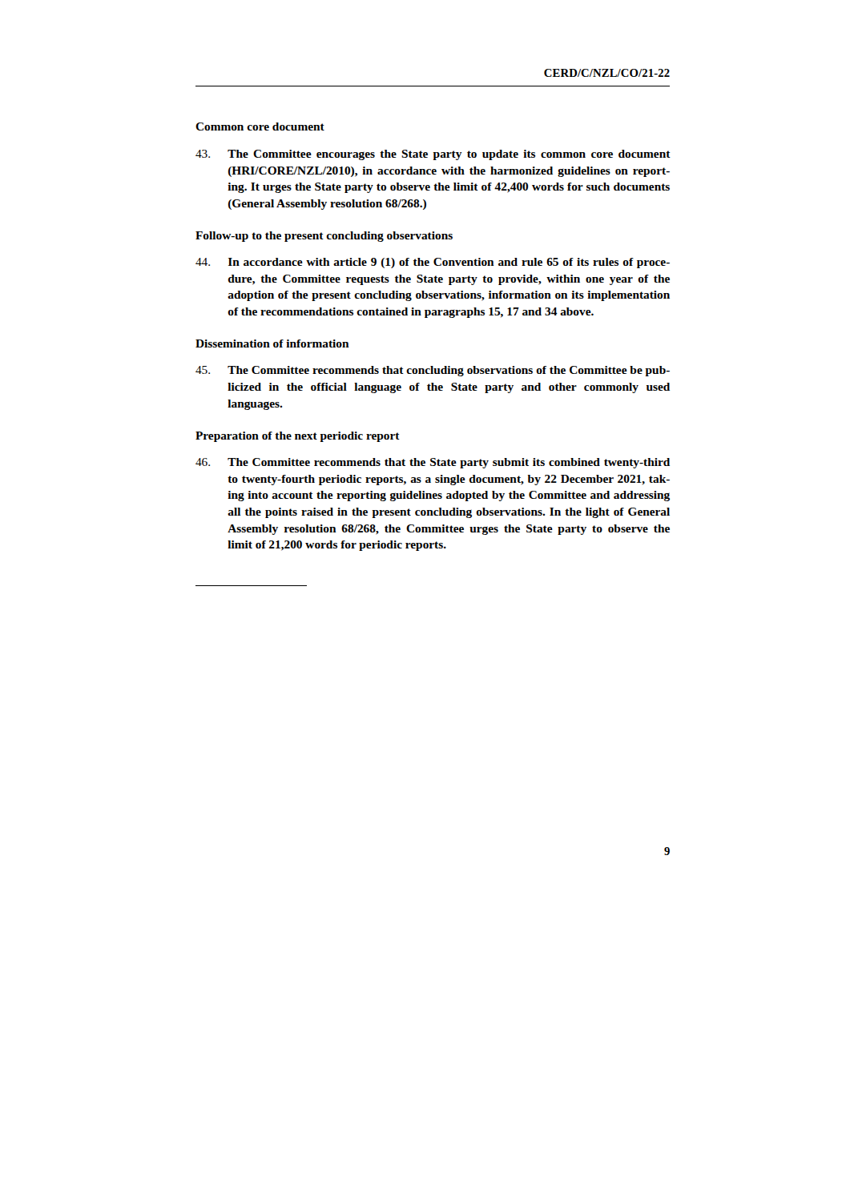CERD/C/NZL/CO/21-22
Common core document
43.
The Committee encourages the State party to update its common core document (HRI/CORE/NZL/2010), in accordance with the harmonized guidelines on reporting. It urges the State party to observe the limit of 42,400 words for such documents (General Assembly resolution 68/268.)
Follow-up to the present concluding observations
44.
In accordance with article 9 (1) of the Convention and rule 65 of its rules of procedure, the Committee requests the State party to provide, within one year of the adoption of the present concluding observations, information on its implementation of the recommendations contained in paragraphs 15, 17 and 34 above.
Dissemination of information
45.
The Committee recommends that concluding observations of the Committee be publicized in the official language of the State party and other commonly used languages.
Preparation of the next periodic report
46.
The Committee recommends that the State party submit its combined twenty-third to twenty-fourth periodic reports, as a single document, by 22 December 2021, taking into account the reporting guidelines adopted by the Committee and addressing all the points raised in the present concluding observations. In the light of General Assembly resolution 68/268, the Committee urges the State party to observe the limit of 21,200 words for periodic reports.
9